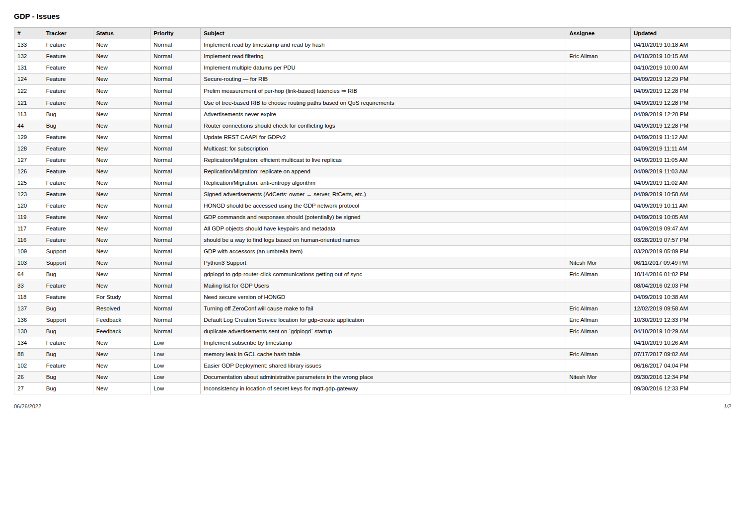GDP - Issues
| # | Tracker | Status | Priority | Subject | Assignee | Updated |
| --- | --- | --- | --- | --- | --- | --- |
| 133 | Feature | New | Normal | Implement read by timestamp and read by hash | | 04/10/2019 10:18 AM |
| 132 | Feature | New | Normal | Implement read filtering | Eric Allman | 04/10/2019 10:15 AM |
| 131 | Feature | New | Normal | Implement multiple datums per PDU | | 04/10/2019 10:00 AM |
| 124 | Feature | New | Normal | Secure-routing — for RIB | | 04/09/2019 12:29 PM |
| 122 | Feature | New | Normal | Prelim measurement of per-hop (link-based) latencies ⇒ RIB | | 04/09/2019 12:28 PM |
| 121 | Feature | New | Normal | Use of tree-based RIB to choose routing paths based on QoS requirements | | 04/09/2019 12:28 PM |
| 113 | Bug | New | Normal | Advertisements never expire | | 04/09/2019 12:28 PM |
| 44 | Bug | New | Normal | Router connections should check for conflicting logs | | 04/09/2019 12:28 PM |
| 129 | Feature | New | Normal | Update REST CAAPI for GDPv2 | | 04/09/2019 11:12 AM |
| 128 | Feature | New | Normal | Multicast: for subscription | | 04/09/2019 11:11 AM |
| 127 | Feature | New | Normal | Replication/Migration: efficient multicast to live replicas | | 04/09/2019 11:05 AM |
| 126 | Feature | New | Normal | Replication/Migration: replicate on append | | 04/09/2019 11:03 AM |
| 125 | Feature | New | Normal | Replication/Migration: anti-entropy algorithm | | 04/09/2019 11:02 AM |
| 123 | Feature | New | Normal | Signed advertisements (AdCerts: owner → server, RtCerts, etc.) | | 04/09/2019 10:58 AM |
| 120 | Feature | New | Normal | HONGD should be accessed using the GDP network protocol | | 04/09/2019 10:11 AM |
| 119 | Feature | New | Normal | GDP commands and responses should (potentially) be signed | | 04/09/2019 10:05 AM |
| 117 | Feature | New | Normal | All GDP objects should have keypairs and metadata | | 04/09/2019 09:47 AM |
| 116 | Feature | New | Normal | should be a way to find logs based on human-oriented names | | 03/28/2019 07:57 PM |
| 109 | Support | New | Normal | GDP with accessors (an umbrella item) | | 03/20/2019 05:09 PM |
| 103 | Support | New | Normal | Python3 Support | Nitesh Mor | 06/11/2017 09:49 PM |
| 64 | Bug | New | Normal | gdplogd to gdp-router-click communications getting out of sync | Eric Allman | 10/14/2016 01:02 PM |
| 33 | Feature | New | Normal | Mailing list for GDP Users | | 08/04/2016 02:03 PM |
| 118 | Feature | For Study | Normal | Need secure version of HONGD | | 04/09/2019 10:38 AM |
| 137 | Bug | Resolved | Normal | Turning off ZeroConf will cause make to fail | Eric Allman | 12/02/2019 09:58 AM |
| 136 | Support | Feedback | Normal | Default Log Creation Service location for gdp-create application | Eric Allman | 10/30/2019 12:33 PM |
| 130 | Bug | Feedback | Normal | duplicate advertisements sent on `gdplogd` startup | Eric Allman | 04/10/2019 10:29 AM |
| 134 | Feature | New | Low | Implement subscribe by timestamp | | 04/10/2019 10:26 AM |
| 88 | Bug | New | Low | memory leak in GCL cache hash table | Eric Allman | 07/17/2017 09:02 AM |
| 102 | Feature | New | Low | Easier GDP Deployment: shared library issues | | 06/16/2017 04:04 PM |
| 26 | Bug | New | Low | Documentation about administrative parameters in the wrong place | Nitesh Mor | 09/30/2016 12:34 PM |
| 27 | Bug | New | Low | Inconsistency in location of secret keys for mqtt-gdp-gateway | | 09/30/2016 12:33 PM |
06/26/2022 1/2